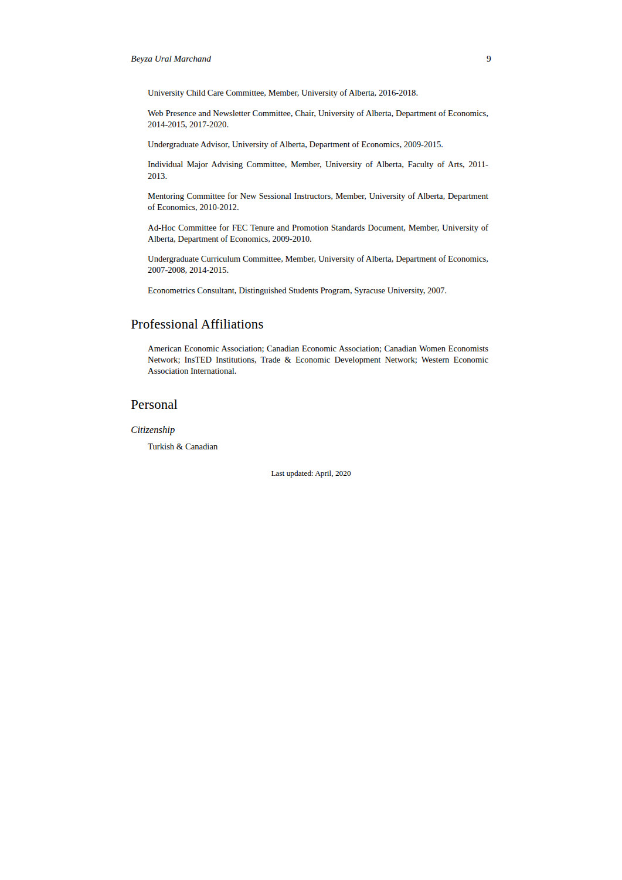Beyza Ural Marchand 9
University Child Care Committee, Member, University of Alberta, 2016-2018.
Web Presence and Newsletter Committee, Chair, University of Alberta, Department of Economics, 2014-2015, 2017-2020.
Undergraduate Advisor, University of Alberta, Department of Economics, 2009-2015.
Individual Major Advising Committee, Member, University of Alberta, Faculty of Arts, 2011-2013.
Mentoring Committee for New Sessional Instructors, Member, University of Alberta, Department of Economics, 2010-2012.
Ad-Hoc Committee for FEC Tenure and Promotion Standards Document, Member, University of Alberta, Department of Economics, 2009-2010.
Undergraduate Curriculum Committee, Member, University of Alberta, Department of Economics, 2007-2008, 2014-2015.
Econometrics Consultant, Distinguished Students Program, Syracuse University, 2007.
Professional Affiliations
American Economic Association; Canadian Economic Association; Canadian Women Economists Network; InsTED Institutions, Trade & Economic Development Network; Western Economic Association International.
Personal
Citizenship
Turkish & Canadian
Last updated: April, 2020